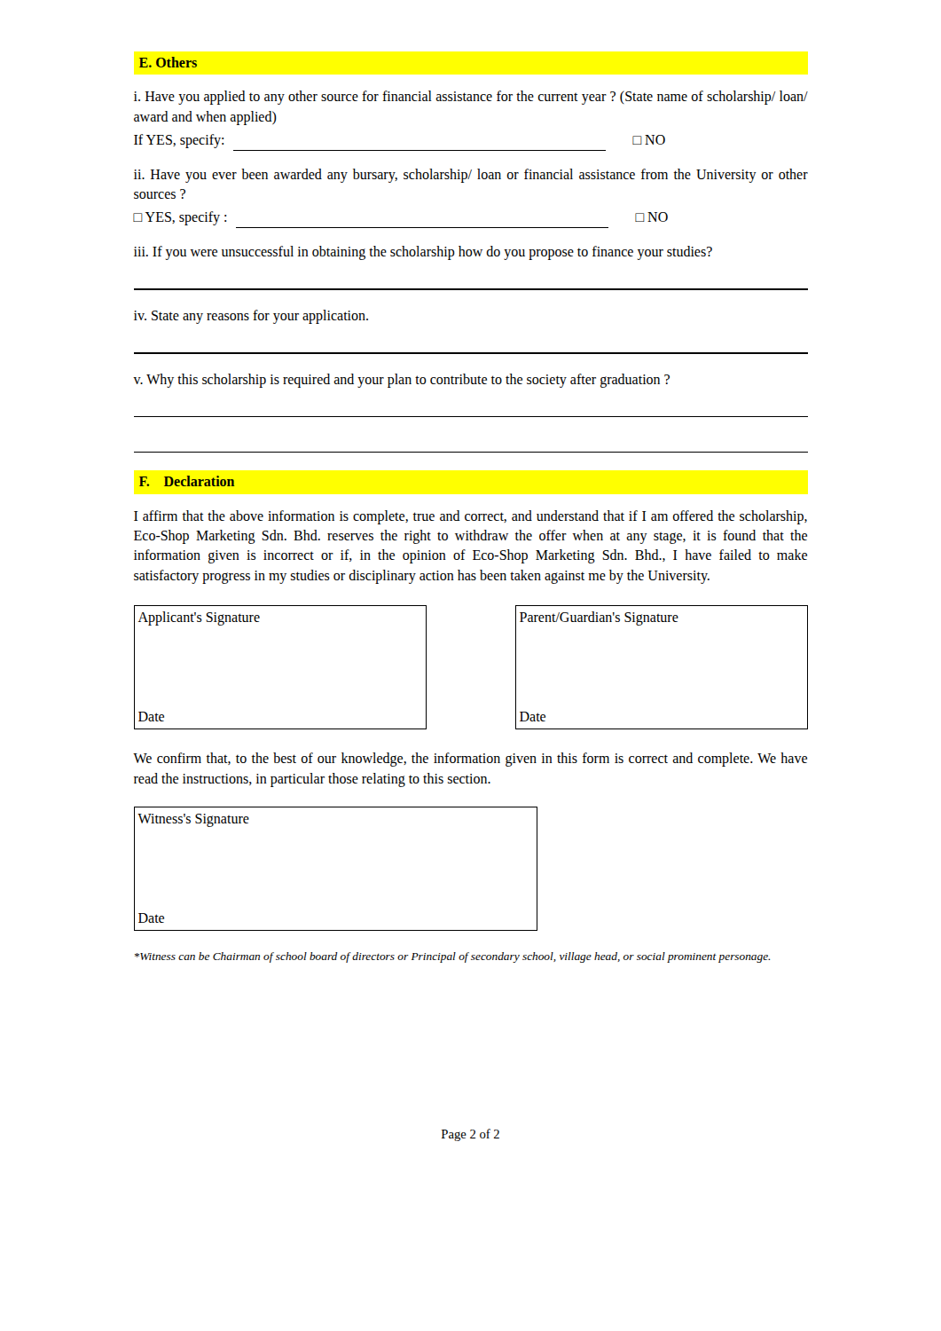E. Others
i. Have you applied to any other source for financial assistance for the current year ? (State name of scholarship/ loan/ award and when applied)
If YES, specify: □ NO
ii. Have you ever been awarded any bursary, scholarship/ loan or financial assistance from the University or other sources ?
□ YES, specify : □ NO
iii. If you were unsuccessful in obtaining the scholarship how do you propose to finance your studies?
iv. State any reasons for your application.
v. Why this scholarship is required and your plan to contribute to the society after graduation ?
F. Declaration
I affirm that the above information is complete, true and correct, and understand that if I am offered the scholarship, Eco-Shop Marketing Sdn. Bhd. reserves the right to withdraw the offer when at any stage, it is found that the information given is incorrect or if, in the opinion of Eco-Shop Marketing Sdn. Bhd., I have failed to make satisfactory progress in my studies or disciplinary action has been taken against me by the University.
Applicant's Signature Date
Parent/Guardian's Signature Date
We confirm that, to the best of our knowledge, the information given in this form is correct and complete. We have read the instructions, in particular those relating to this section.
Witness's Signature Date
*Witness can be Chairman of school board of directors or Principal of secondary school, village head, or social prominent personage.
Page 2 of 2